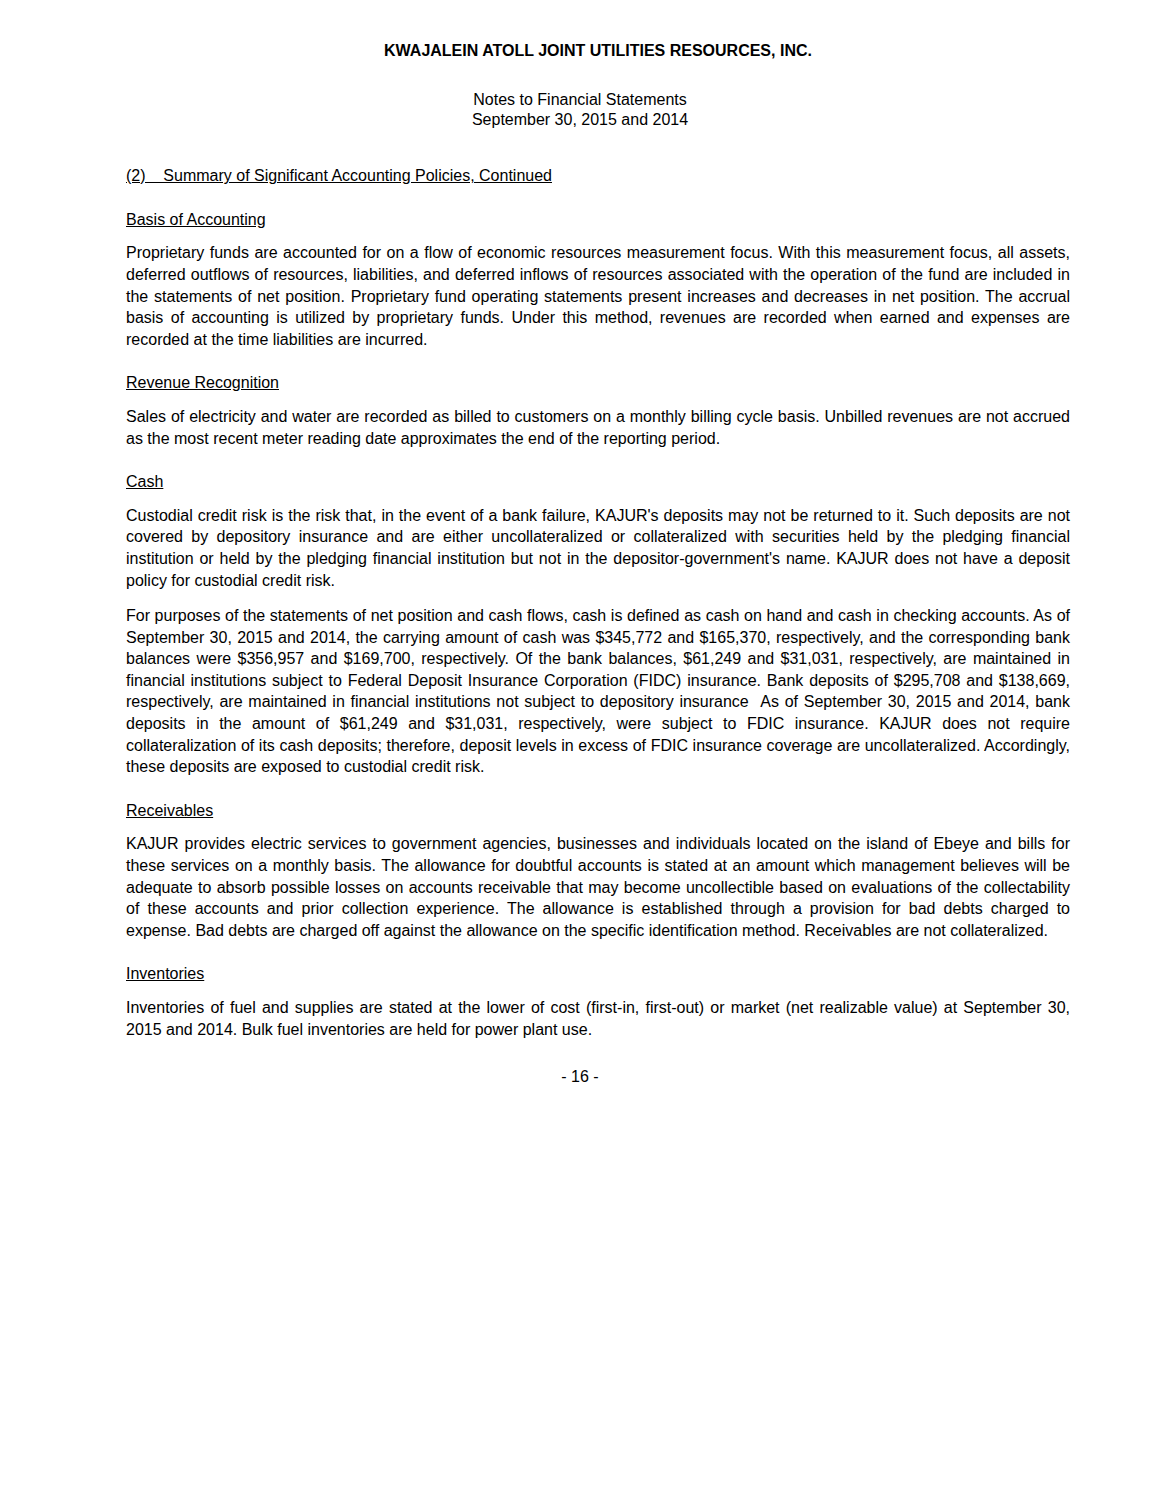KWAJALEIN ATOLL JOINT UTILITIES RESOURCES, INC.
Notes to Financial Statements
September 30, 2015 and 2014
(2) Summary of Significant Accounting Policies, Continued
Basis of Accounting
Proprietary funds are accounted for on a flow of economic resources measurement focus. With this measurement focus, all assets, deferred outflows of resources, liabilities, and deferred inflows of resources associated with the operation of the fund are included in the statements of net position. Proprietary fund operating statements present increases and decreases in net position. The accrual basis of accounting is utilized by proprietary funds. Under this method, revenues are recorded when earned and expenses are recorded at the time liabilities are incurred.
Revenue Recognition
Sales of electricity and water are recorded as billed to customers on a monthly billing cycle basis. Unbilled revenues are not accrued as the most recent meter reading date approximates the end of the reporting period.
Cash
Custodial credit risk is the risk that, in the event of a bank failure, KAJUR's deposits may not be returned to it. Such deposits are not covered by depository insurance and are either uncollateralized or collateralized with securities held by the pledging financial institution or held by the pledging financial institution but not in the depositor-government's name. KAJUR does not have a deposit policy for custodial credit risk.
For purposes of the statements of net position and cash flows, cash is defined as cash on hand and cash in checking accounts. As of September 30, 2015 and 2014, the carrying amount of cash was $345,772 and $165,370, respectively, and the corresponding bank balances were $356,957 and $169,700, respectively. Of the bank balances, $61,249 and $31,031, respectively, are maintained in financial institutions subject to Federal Deposit Insurance Corporation (FIDC) insurance. Bank deposits of $295,708 and $138,669, respectively, are maintained in financial institutions not subject to depository insurance As of September 30, 2015 and 2014, bank deposits in the amount of $61,249 and $31,031, respectively, were subject to FDIC insurance. KAJUR does not require collateralization of its cash deposits; therefore, deposit levels in excess of FDIC insurance coverage are uncollateralized. Accordingly, these deposits are exposed to custodial credit risk.
Receivables
KAJUR provides electric services to government agencies, businesses and individuals located on the island of Ebeye and bills for these services on a monthly basis. The allowance for doubtful accounts is stated at an amount which management believes will be adequate to absorb possible losses on accounts receivable that may become uncollectible based on evaluations of the collectability of these accounts and prior collection experience. The allowance is established through a provision for bad debts charged to expense. Bad debts are charged off against the allowance on the specific identification method. Receivables are not collateralized.
Inventories
Inventories of fuel and supplies are stated at the lower of cost (first-in, first-out) or market (net realizable value) at September 30, 2015 and 2014. Bulk fuel inventories are held for power plant use.
- 16 -